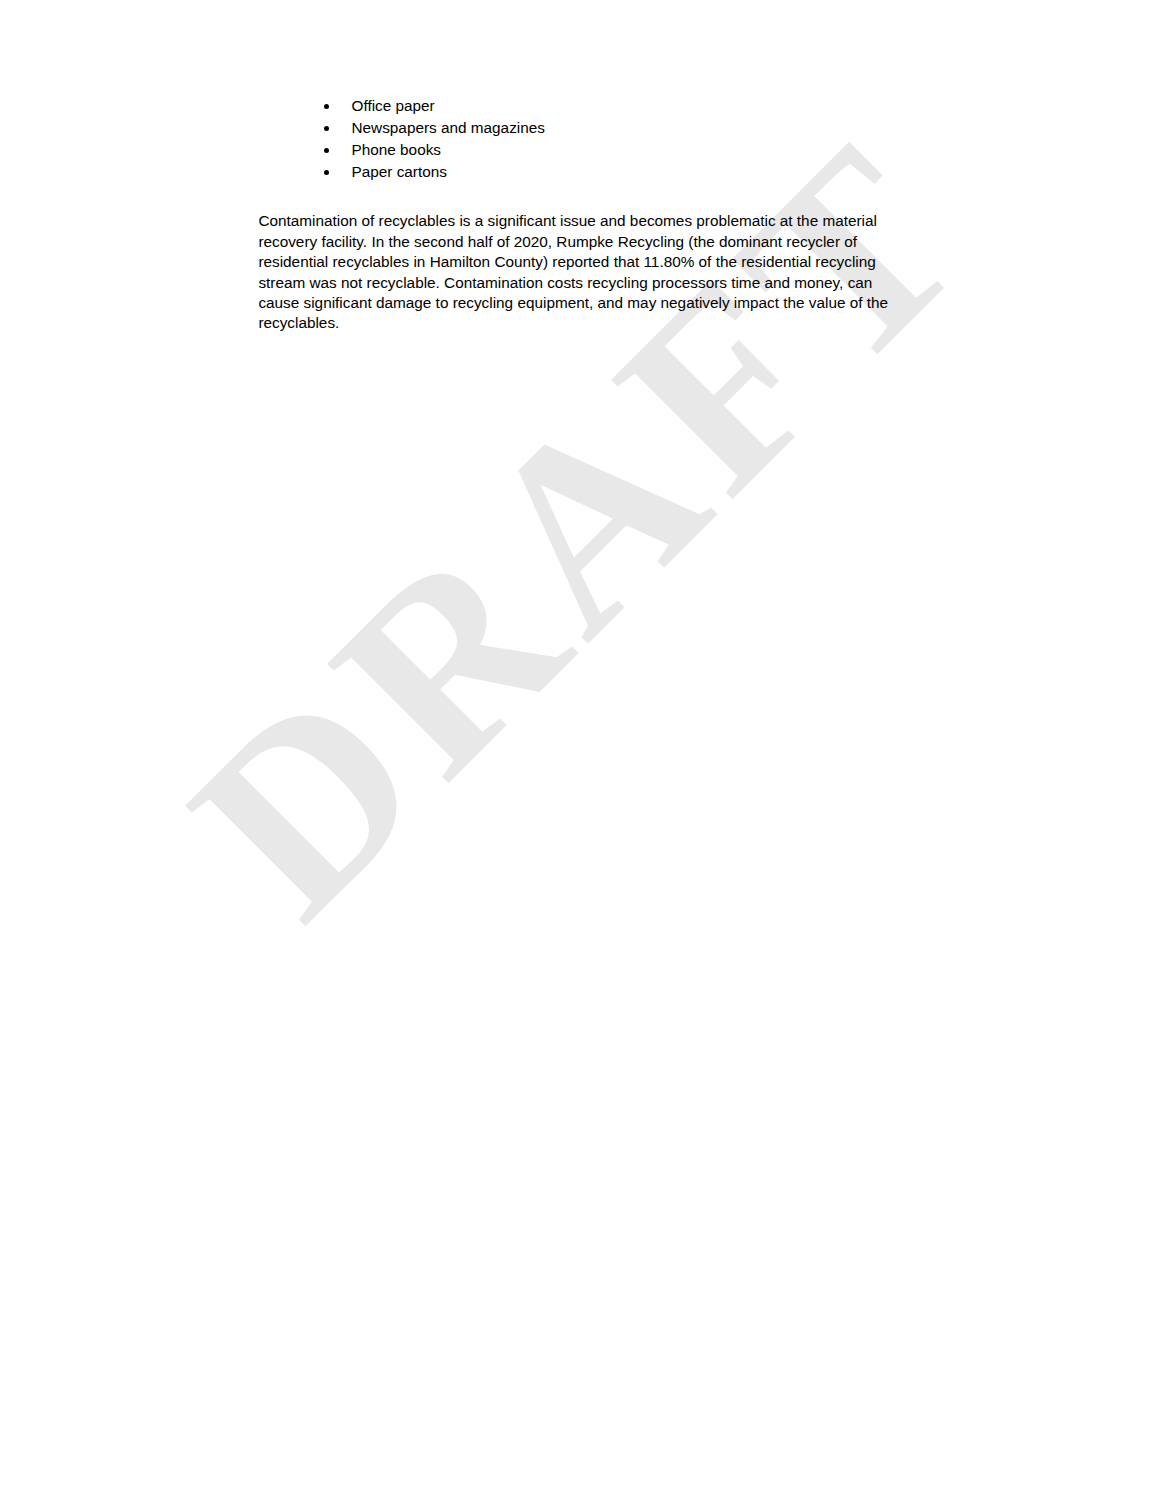DRAFT
Office paper
Newspapers and magazines
Phone books
Paper cartons
Contamination of recyclables is a significant issue and becomes problematic at the material recovery facility. In the second half of 2020, Rumpke Recycling (the dominant recycler of residential recyclables in Hamilton County) reported that 11.80% of the residential recycling stream was not recyclable. Contamination costs recycling processors time and money, can cause significant damage to recycling equipment, and may negatively impact the value of the recyclables.